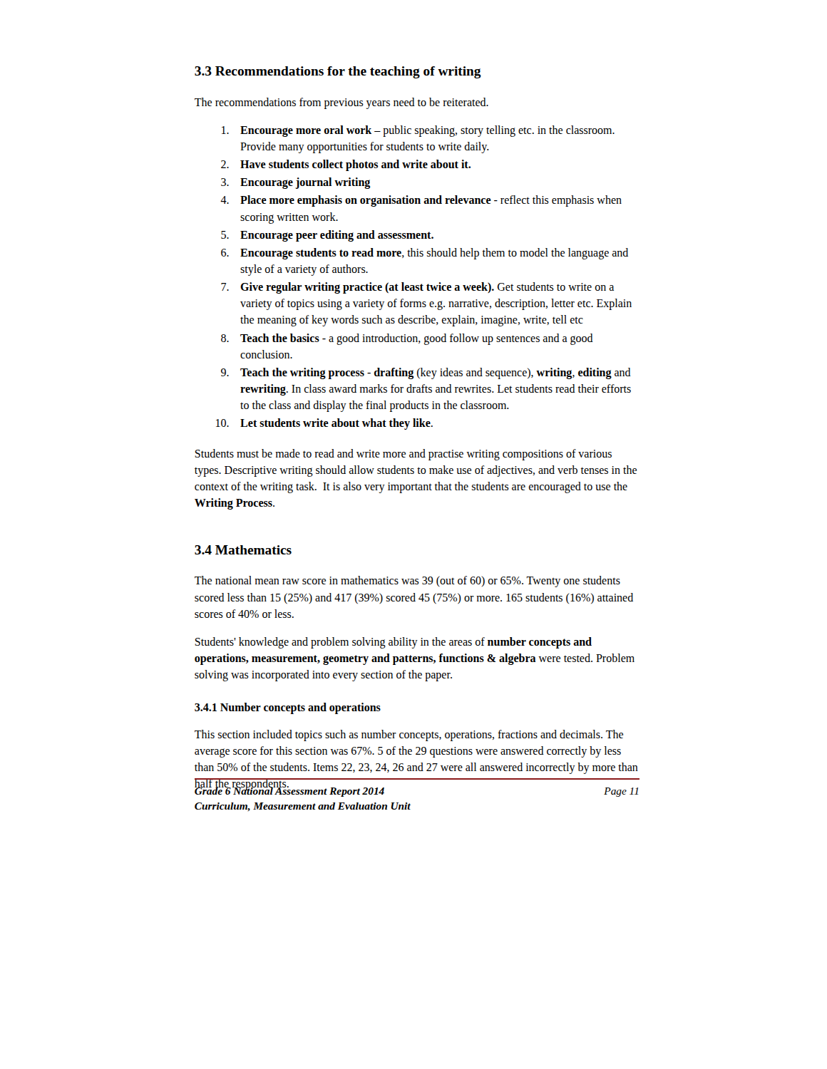3.3 Recommendations for the teaching of writing
The recommendations from previous years need to be reiterated.
Encourage more oral work – public speaking, story telling etc. in the classroom. Provide many opportunities for students to write daily.
Have students collect photos and write about it.
Encourage journal writing
Place more emphasis on organisation and relevance - reflect this emphasis when scoring written work.
Encourage peer editing and assessment.
Encourage students to read more, this should help them to model the language and style of a variety of authors.
Give regular writing practice (at least twice a week). Get students to write on a variety of topics using a variety of forms e.g. narrative, description, letter etc. Explain the meaning of key words such as describe, explain, imagine, write, tell etc
Teach the basics - a good introduction, good follow up sentences and a good conclusion.
Teach the writing process - drafting (key ideas and sequence), writing, editing and rewriting. In class award marks for drafts and rewrites. Let students read their efforts to the class and display the final products in the classroom.
Let students write about what they like.
Students must be made to read and write more and practise writing compositions of various types. Descriptive writing should allow students to make use of adjectives, and verb tenses in the context of the writing task. It is also very important that the students are encouraged to use the Writing Process.
3.4 Mathematics
The national mean raw score in mathematics was 39 (out of 60) or 65%. Twenty one students scored less than 15 (25%) and 417 (39%) scored 45 (75%) or more. 165 students (16%) attained scores of 40% or less.
Students' knowledge and problem solving ability in the areas of number concepts and operations, measurement, geometry and patterns, functions & algebra were tested. Problem solving was incorporated into every section of the paper.
3.4.1 Number concepts and operations
This section included topics such as number concepts, operations, fractions and decimals. The average score for this section was 67%. 5 of the 29 questions were answered correctly by less than 50% of the students. Items 22, 23, 24, 26 and 27 were all answered incorrectly by more than half the respondents.
Grade 6 National Assessment Report 2014
Curriculum, Measurement and Evaluation Unit
Page 11